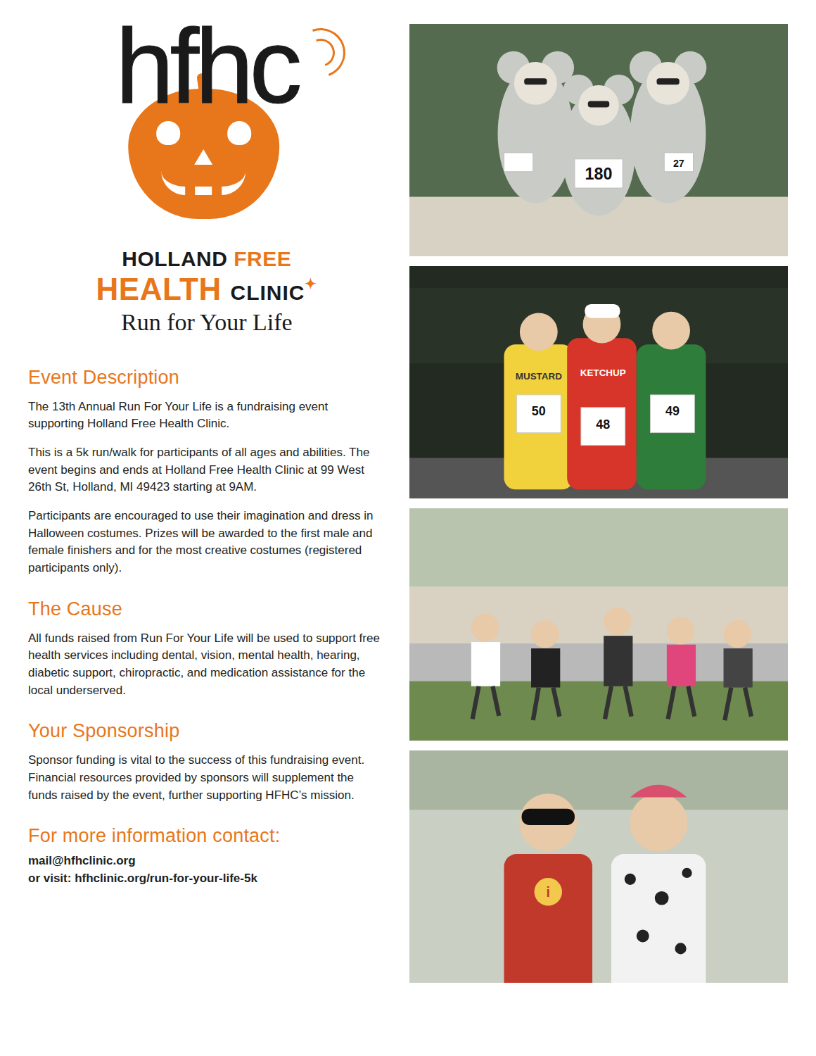hfhc
Holland Free
Health Clinic✦
Run for Your Life
Event Description
The 13th Annual Run For Your Life is a fundraising event supporting Holland Free Health Clinic.
This is a 5k run/walk for participants of all ages and abilities. The event begins and ends at Holland Free Health Clinic at 99 West 26th St, Holland, MI 49423 starting at 9AM.
Participants are encouraged to use their imagination and dress in Halloween costumes. Prizes will be awarded to the first male and female finishers and for the most creative costumes (registered participants only).
The Cause
All funds raised from Run For Your Life will be used to support free health services including dental, vision, mental health, hearing, diabetic support, chiropractic, and medication assistance for the local underserved.
Your Sponsorship
Sponsor funding is vital to the success of this fundraising event. Financial resources provided by sponsors will supplement the funds raised by the event, further supporting HFHC’s mission.
For more information contact:
mail@hfhclinic.org
or visit: hfhclinic.org/run-for-your-life-5k